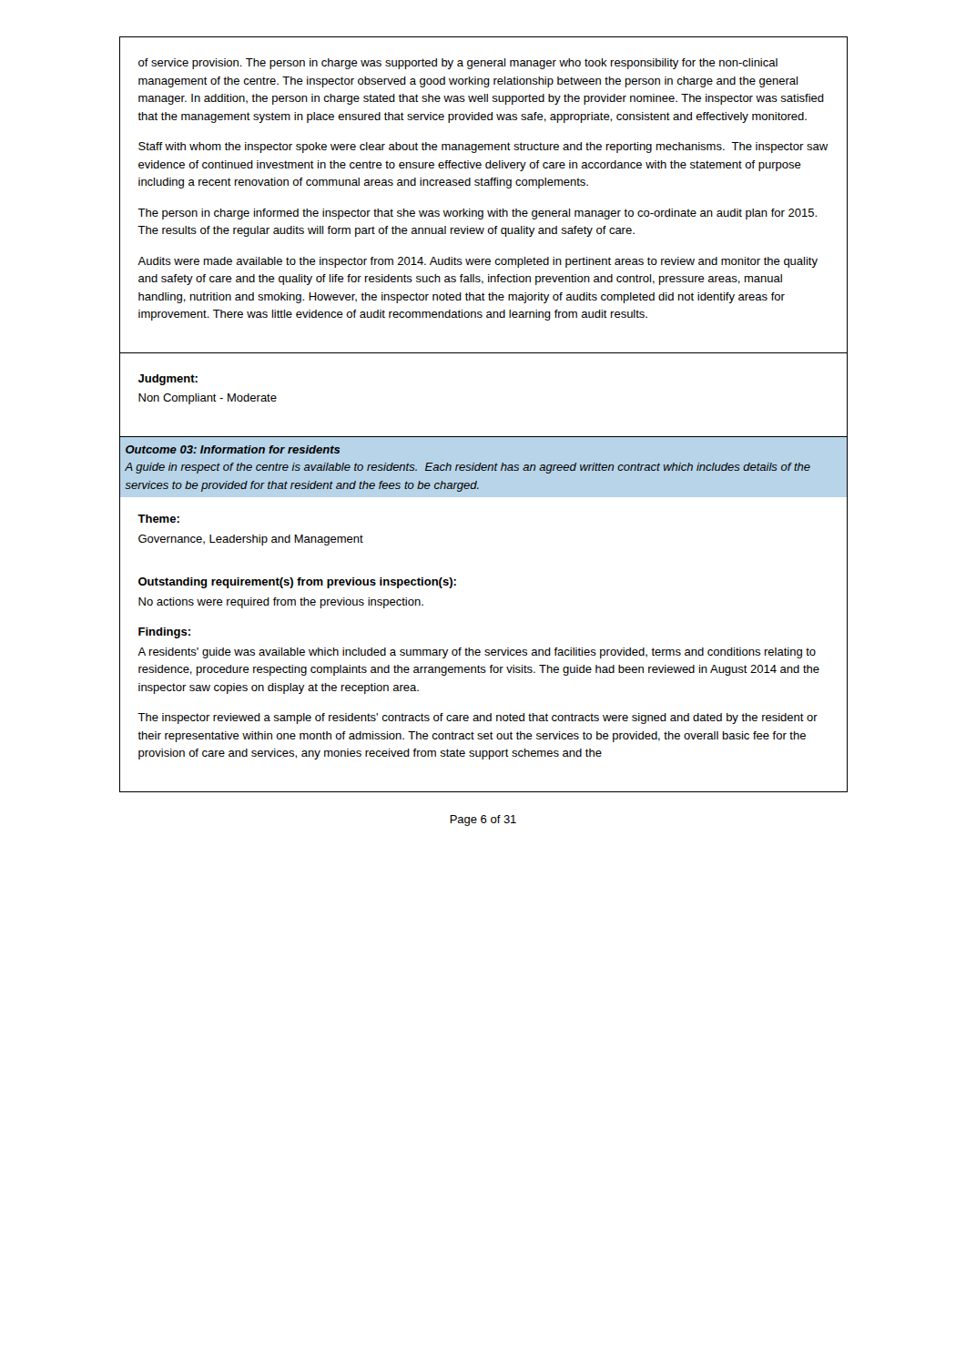of service provision. The person in charge was supported by a general manager who took responsibility for the non-clinical management of the centre. The inspector observed a good working relationship between the person in charge and the general manager. In addition, the person in charge stated that she was well supported by the provider nominee. The inspector was satisfied that the management system in place ensured that service provided was safe, appropriate, consistent and effectively monitored.
Staff with whom the inspector spoke were clear about the management structure and the reporting mechanisms. The inspector saw evidence of continued investment in the centre to ensure effective delivery of care in accordance with the statement of purpose including a recent renovation of communal areas and increased staffing complements.
The person in charge informed the inspector that she was working with the general manager to co-ordinate an audit plan for 2015. The results of the regular audits will form part of the annual review of quality and safety of care.
Audits were made available to the inspector from 2014. Audits were completed in pertinent areas to review and monitor the quality and safety of care and the quality of life for residents such as falls, infection prevention and control, pressure areas, manual handling, nutrition and smoking. However, the inspector noted that the majority of audits completed did not identify areas for improvement. There was little evidence of audit recommendations and learning from audit results.
Judgment:
Non Compliant - Moderate
Outcome 03: Information for residents
A guide in respect of the centre is available to residents. Each resident has an agreed written contract which includes details of the services to be provided for that resident and the fees to be charged.
Theme:
Governance, Leadership and Management
Outstanding requirement(s) from previous inspection(s):
No actions were required from the previous inspection.
Findings:
A residents' guide was available which included a summary of the services and facilities provided, terms and conditions relating to residence, procedure respecting complaints and the arrangements for visits. The guide had been reviewed in August 2014 and the inspector saw copies on display at the reception area.
The inspector reviewed a sample of residents' contracts of care and noted that contracts were signed and dated by the resident or their representative within one month of admission. The contract set out the services to be provided, the overall basic fee for the provision of care and services, any monies received from state support schemes and the
Page 6 of 31